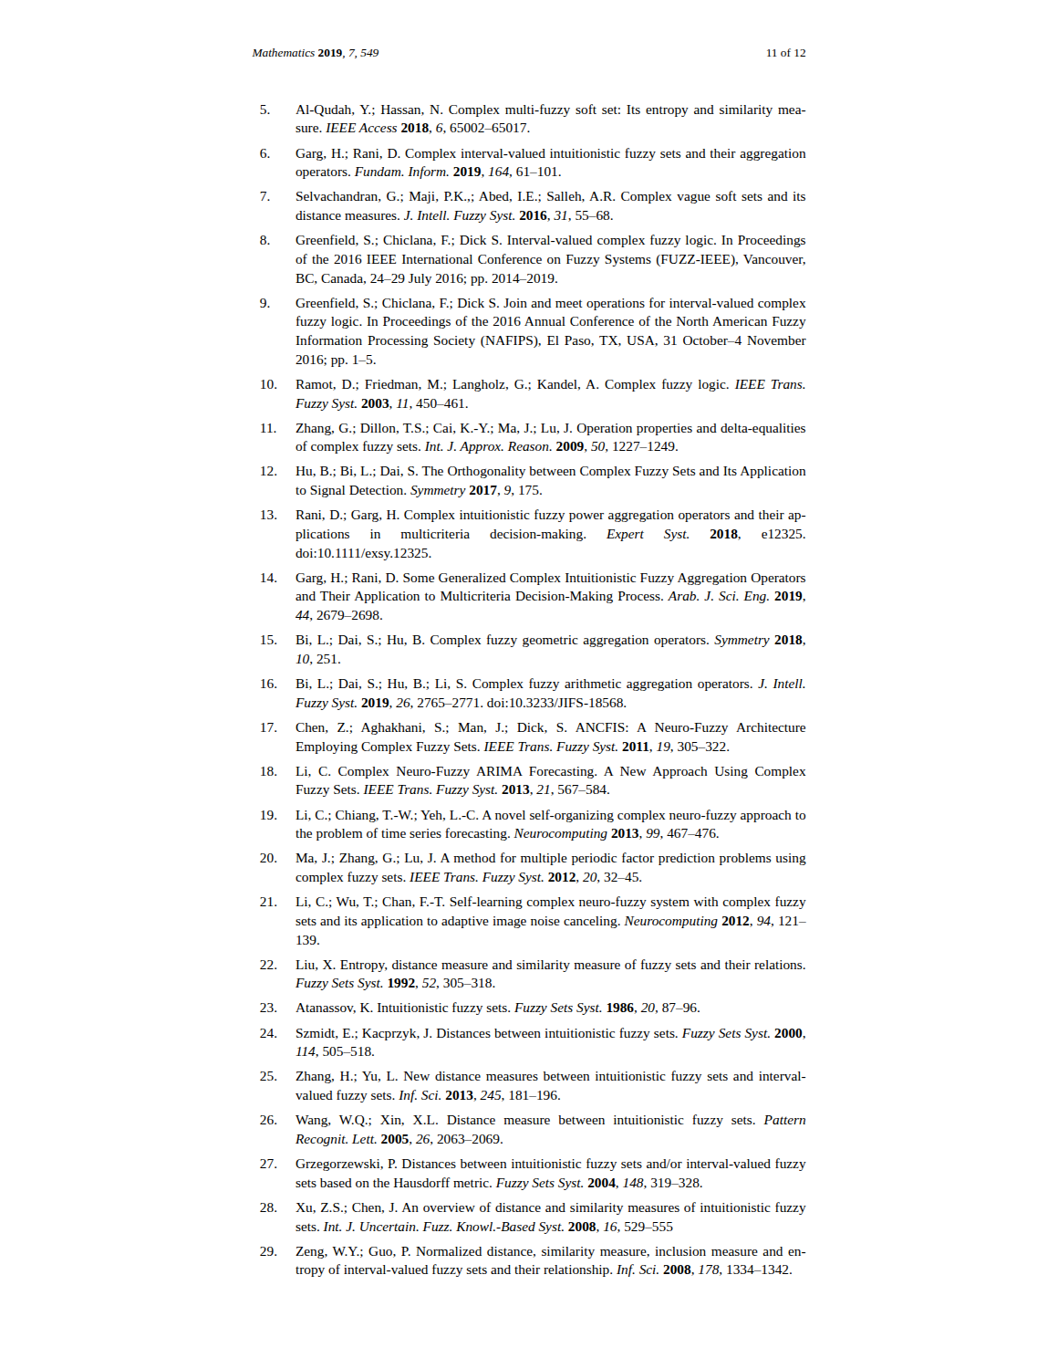Mathematics 2019, 7, 549
11 of 12
5. Al-Qudah, Y.; Hassan, N. Complex multi-fuzzy soft set: Its entropy and similarity measure. IEEE Access 2018, 6, 65002–65017.
6. Garg, H.; Rani, D. Complex interval-valued intuitionistic fuzzy sets and their aggregation operators. Fundam. Inform. 2019, 164, 61–101.
7. Selvachandran, G.; Maji, P.K.,; Abed, I.E.; Salleh, A.R. Complex vague soft sets and its distance measures. J. Intell. Fuzzy Syst. 2016, 31, 55–68.
8. Greenfield, S.; Chiclana, F.; Dick S. Interval-valued complex fuzzy logic. In Proceedings of the 2016 IEEE International Conference on Fuzzy Systems (FUZZ-IEEE), Vancouver, BC, Canada, 24–29 July 2016; pp. 2014–2019.
9. Greenfield, S.; Chiclana, F.; Dick S. Join and meet operations for interval-valued complex fuzzy logic. In Proceedings of the 2016 Annual Conference of the North American Fuzzy Information Processing Society (NAFIPS), El Paso, TX, USA, 31 October–4 November 2016; pp. 1–5.
10. Ramot, D.; Friedman, M.; Langholz, G.; Kandel, A. Complex fuzzy logic. IEEE Trans. Fuzzy Syst. 2003, 11, 450–461.
11. Zhang, G.; Dillon, T.S.; Cai, K.-Y.; Ma, J.; Lu, J. Operation properties and delta-equalities of complex fuzzy sets. Int. J. Approx. Reason. 2009, 50, 1227–1249.
12. Hu, B.; Bi, L.; Dai, S. The Orthogonality between Complex Fuzzy Sets and Its Application to Signal Detection. Symmetry 2017, 9, 175.
13. Rani, D.; Garg, H. Complex intuitionistic fuzzy power aggregation operators and their applications in multicriteria decision-making. Expert Syst. 2018, e12325. doi:10.1111/exsy.12325.
14. Garg, H.; Rani, D. Some Generalized Complex Intuitionistic Fuzzy Aggregation Operators and Their Application to Multicriteria Decision-Making Process. Arab. J. Sci. Eng. 2019, 44, 2679–2698.
15. Bi, L.; Dai, S.; Hu, B. Complex fuzzy geometric aggregation operators. Symmetry 2018, 10, 251.
16. Bi, L.; Dai, S.; Hu, B.; Li, S. Complex fuzzy arithmetic aggregation operators. J. Intell. Fuzzy Syst. 2019, 26, 2765–2771. doi:10.3233/JIFS-18568.
17. Chen, Z.; Aghakhani, S.; Man, J.; Dick, S. ANCFIS: A Neuro-Fuzzy Architecture Employing Complex Fuzzy Sets. IEEE Trans. Fuzzy Syst. 2011, 19, 305–322.
18. Li, C. Complex Neuro-Fuzzy ARIMA Forecasting. A New Approach Using Complex Fuzzy Sets. IEEE Trans. Fuzzy Syst. 2013, 21, 567–584.
19. Li, C.; Chiang, T.-W.; Yeh, L.-C. A novel self-organizing complex neuro-fuzzy approach to the problem of time series forecasting. Neurocomputing 2013, 99, 467–476.
20. Ma, J.; Zhang, G.; Lu, J. A method for multiple periodic factor prediction problems using complex fuzzy sets. IEEE Trans. Fuzzy Syst. 2012, 20, 32–45.
21. Li, C.; Wu, T.; Chan, F.-T. Self-learning complex neuro-fuzzy system with complex fuzzy sets and its application to adaptive image noise canceling. Neurocomputing 2012, 94, 121–139.
22. Liu, X. Entropy, distance measure and similarity measure of fuzzy sets and their relations. Fuzzy Sets Syst. 1992, 52, 305–318.
23. Atanassov, K. Intuitionistic fuzzy sets. Fuzzy Sets Syst. 1986, 20, 87–96.
24. Szmidt, E.; Kacprzyk, J. Distances between intuitionistic fuzzy sets. Fuzzy Sets Syst. 2000, 114, 505–518.
25. Zhang, H.; Yu, L. New distance measures between intuitionistic fuzzy sets and interval-valued fuzzy sets. Inf. Sci. 2013, 245, 181–196.
26. Wang, W.Q.; Xin, X.L. Distance measure between intuitionistic fuzzy sets. Pattern Recognit. Lett. 2005, 26, 2063–2069.
27. Grzegorzewski, P. Distances between intuitionistic fuzzy sets and/or interval-valued fuzzy sets based on the Hausdorff metric. Fuzzy Sets Syst. 2004, 148, 319–328.
28. Xu, Z.S.; Chen, J. An overview of distance and similarity measures of intuitionistic fuzzy sets. Int. J. Uncertain. Fuzz. Knowl.-Based Syst. 2008, 16, 529–555
29. Zeng, W.Y.; Guo, P. Normalized distance, similarity measure, inclusion measure and entropy of interval-valued fuzzy sets and their relationship. Inf. Sci. 2008, 178, 1334–1342.